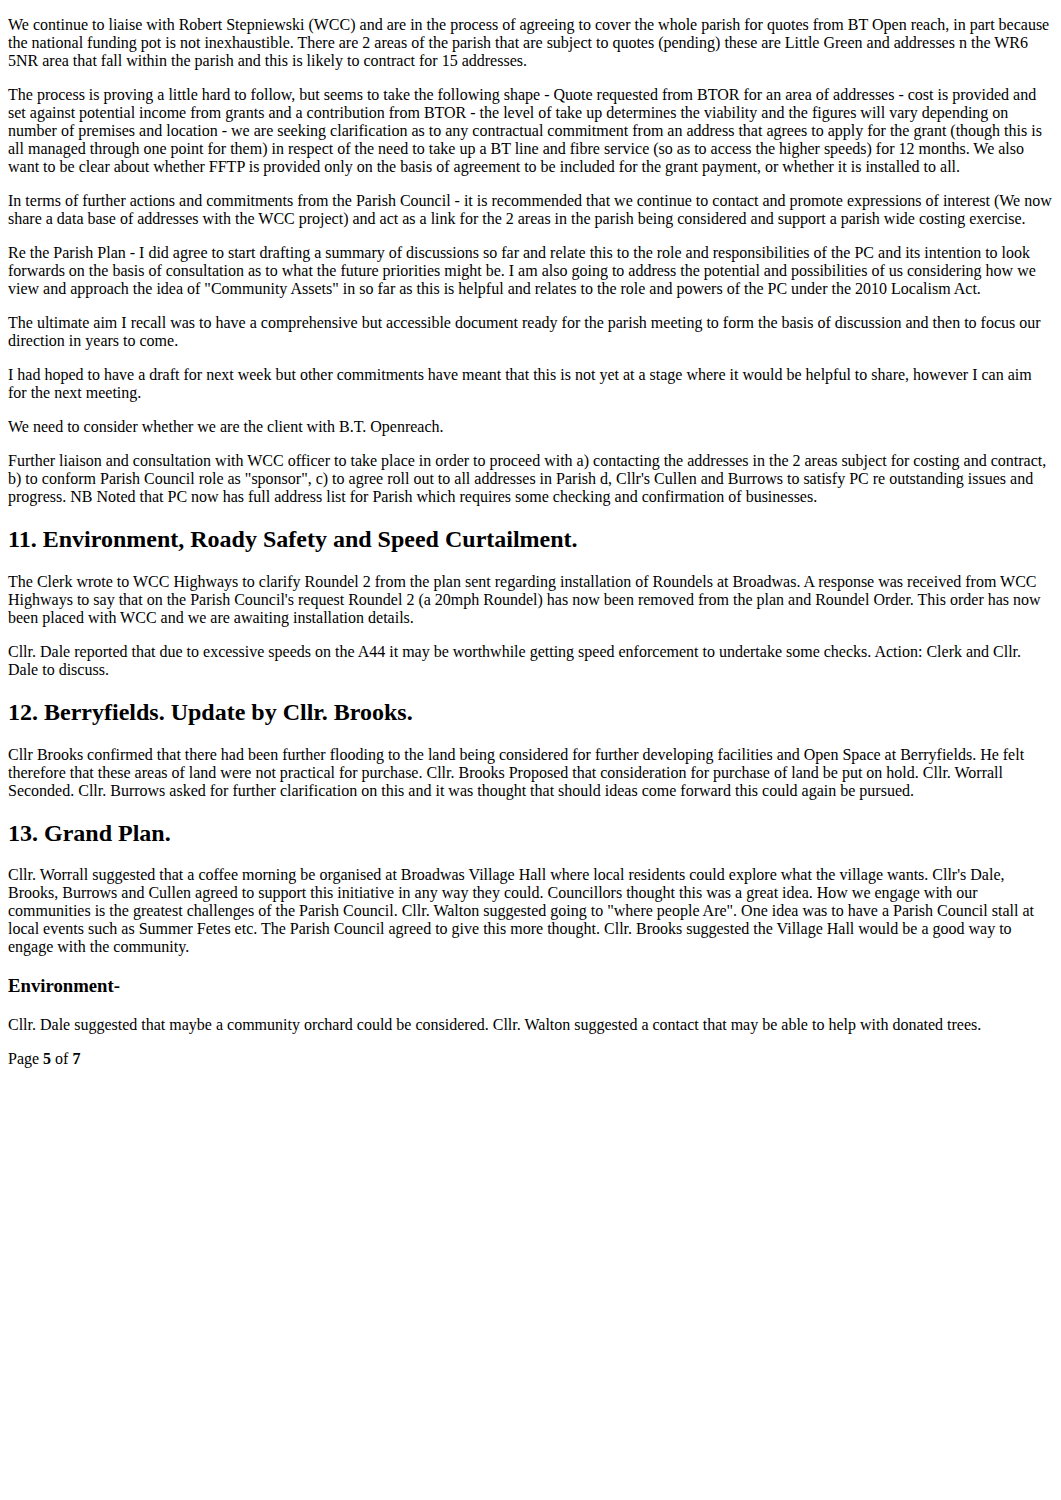We continue to liaise with Robert Stepniewski (WCC) and are in the process of agreeing to cover the whole parish for quotes from BT Open reach, in part because the national funding pot is not inexhaustible. There are 2 areas of the parish that are subject to quotes (pending) these are Little Green and addresses n the WR6 5NR area that fall within the parish and this is likely to contract for 15 addresses.
The process is proving a little hard to follow, but seems to take the following shape - Quote requested from BTOR for an area of addresses - cost is provided and set against potential income from grants and a contribution from BTOR - the level of take up determines the viability and the figures will vary depending on number of premises and location - we are seeking clarification as to any contractual commitment from an address that agrees to apply for the grant (though this is all managed through one point for them) in respect of the need to take up a BT line and fibre service (so as to access the higher speeds) for 12 months. We also want to be clear about whether FFTP is provided only on the basis of agreement to be included for the grant payment, or whether it is installed to all.
In terms of further actions and commitments from the Parish Council - it is recommended that we continue to contact and promote expressions of interest (We now share a data base of addresses with the WCC project) and act as a link for the 2 areas in the parish being considered and support a parish wide costing exercise.
Re the Parish Plan - I did agree to start drafting a summary of discussions so far and relate this to the role and responsibilities of the PC and its intention to look forwards on the basis of consultation as to what the future priorities might be. I am also going to address the potential and possibilities of us considering how we view and approach the idea of "Community Assets" in so far as this is helpful and relates to the role and powers of the PC under the 2010 Localism Act.
The ultimate aim I recall was to have a comprehensive but accessible document ready for the parish meeting to form the basis of discussion and then to focus our direction in years to come.
I had hoped to have a draft for next week but other commitments have meant that this is not yet at a stage where it would be helpful to share, however I can aim for the next meeting.
We need to consider whether we are the client with B.T. Openreach.
Further liaison and consultation with WCC officer to take place in order to proceed with a) contacting the addresses in the 2 areas subject for costing and contract, b) to conform Parish Council role as "sponsor", c) to agree roll out to all addresses in Parish d, Cllr's Cullen and Burrows to satisfy PC re outstanding issues and progress. NB Noted that PC now has full address list for Parish which requires some checking and confirmation of businesses.
11. Environment, Roady Safety and Speed Curtailment.
The Clerk wrote to WCC Highways to clarify Roundel 2 from the plan sent regarding installation of Roundels at Broadwas. A response was received from WCC Highways to say that on the Parish Council's request Roundel 2 (a 20mph Roundel) has now been removed from the plan and Roundel Order. This order has now been placed with WCC and we are awaiting installation details.
Cllr. Dale reported that due to excessive speeds on the A44 it may be worthwhile getting speed enforcement to undertake some checks. Action: Clerk and Cllr. Dale to discuss.
12. Berryfields. Update by Cllr. Brooks.
Cllr Brooks confirmed that there had been further flooding to the land being considered for further developing facilities and Open Space at Berryfields. He felt therefore that these areas of land were not practical for purchase. Cllr. Brooks Proposed that consideration for purchase of land be put on hold. Cllr. Worrall Seconded. Cllr. Burrows asked for further clarification on this and it was thought that should ideas come forward this could again be pursued.
13. Grand Plan.
Cllr. Worrall suggested that a coffee morning be organised at Broadwas Village Hall where local residents could explore what the village wants. Cllr's Dale, Brooks, Burrows and Cullen agreed to support this initiative in any way they could. Councillors thought this was a great idea. How we engage with our communities is the greatest challenges of the Parish Council. Cllr. Walton suggested going to "where people Are". One idea was to have a Parish Council stall at local events such as Summer Fetes etc. The Parish Council agreed to give this more thought. Cllr. Brooks suggested the Village Hall would be a good way to engage with the community.
Environment-
Cllr. Dale suggested that maybe a community orchard could be considered. Cllr. Walton suggested a contact that may be able to help with donated trees.
Page 5 of 7